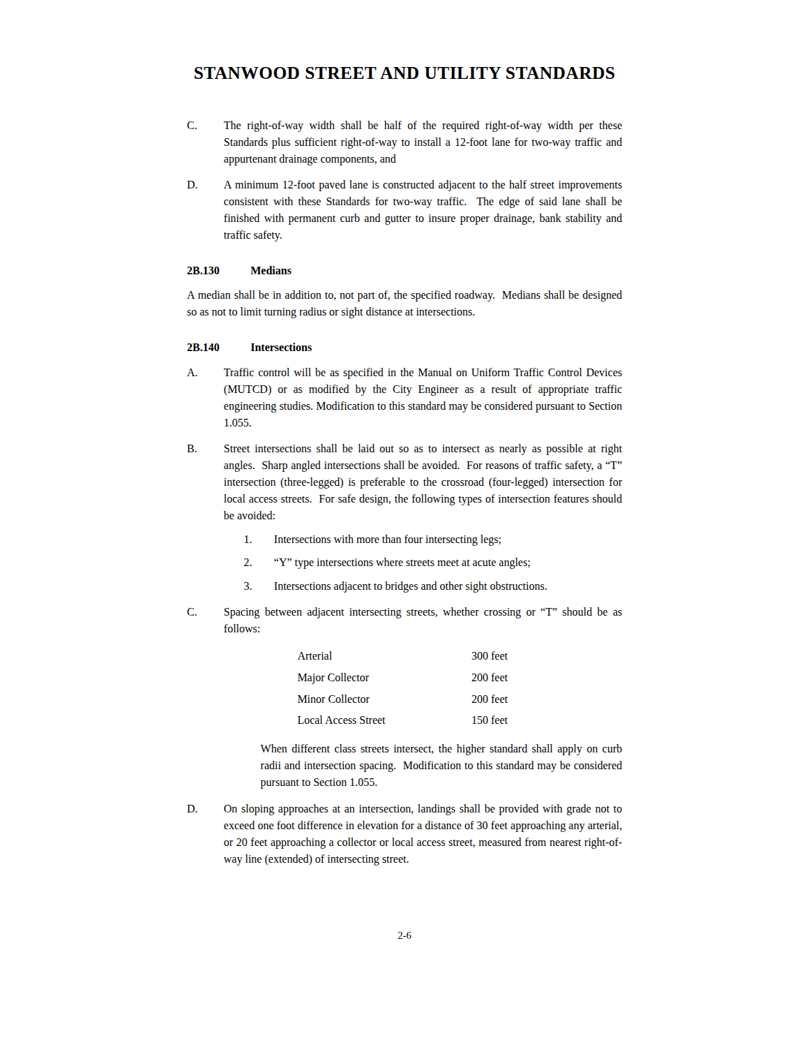STANWOOD STREET AND UTILITY STANDARDS
C. The right-of-way width shall be half of the required right-of-way width per these Standards plus sufficient right-of-way to install a 12-foot lane for two-way traffic and appurtenant drainage components, and
D. A minimum 12-foot paved lane is constructed adjacent to the half street improvements consistent with these Standards for two-way traffic. The edge of said lane shall be finished with permanent curb and gutter to insure proper drainage, bank stability and traffic safety.
2B.130 Medians
A median shall be in addition to, not part of, the specified roadway. Medians shall be designed so as not to limit turning radius or sight distance at intersections.
2B.140 Intersections
A. Traffic control will be as specified in the Manual on Uniform Traffic Control Devices (MUTCD) or as modified by the City Engineer as a result of appropriate traffic engineering studies. Modification to this standard may be considered pursuant to Section 1.055.
B. Street intersections shall be laid out so as to intersect as nearly as possible at right angles. Sharp angled intersections shall be avoided. For reasons of traffic safety, a “T” intersection (three-legged) is preferable to the crossroad (four-legged) intersection for local access streets. For safe design, the following types of intersection features should be avoided:
1. Intersections with more than four intersecting legs;
2.“Y” type intersections where streets meet at acute angles;
3. Intersections adjacent to bridges and other sight obstructions.
C. Spacing between adjacent intersecting streets, whether crossing or “T” should be as follows:
| Arterial | 300 feet |
| Major Collector | 200 feet |
| Minor Collector | 200 feet |
| Local Access Street | 150 feet |
When different class streets intersect, the higher standard shall apply on curb radii and intersection spacing. Modification to this standard may be considered pursuant to Section 1.055.
D. On sloping approaches at an intersection, landings shall be provided with grade not to exceed one foot difference in elevation for a distance of 30 feet approaching any arterial, or 20 feet approaching a collector or local access street, measured from nearest right-of-way line (extended) of intersecting street.
2-6